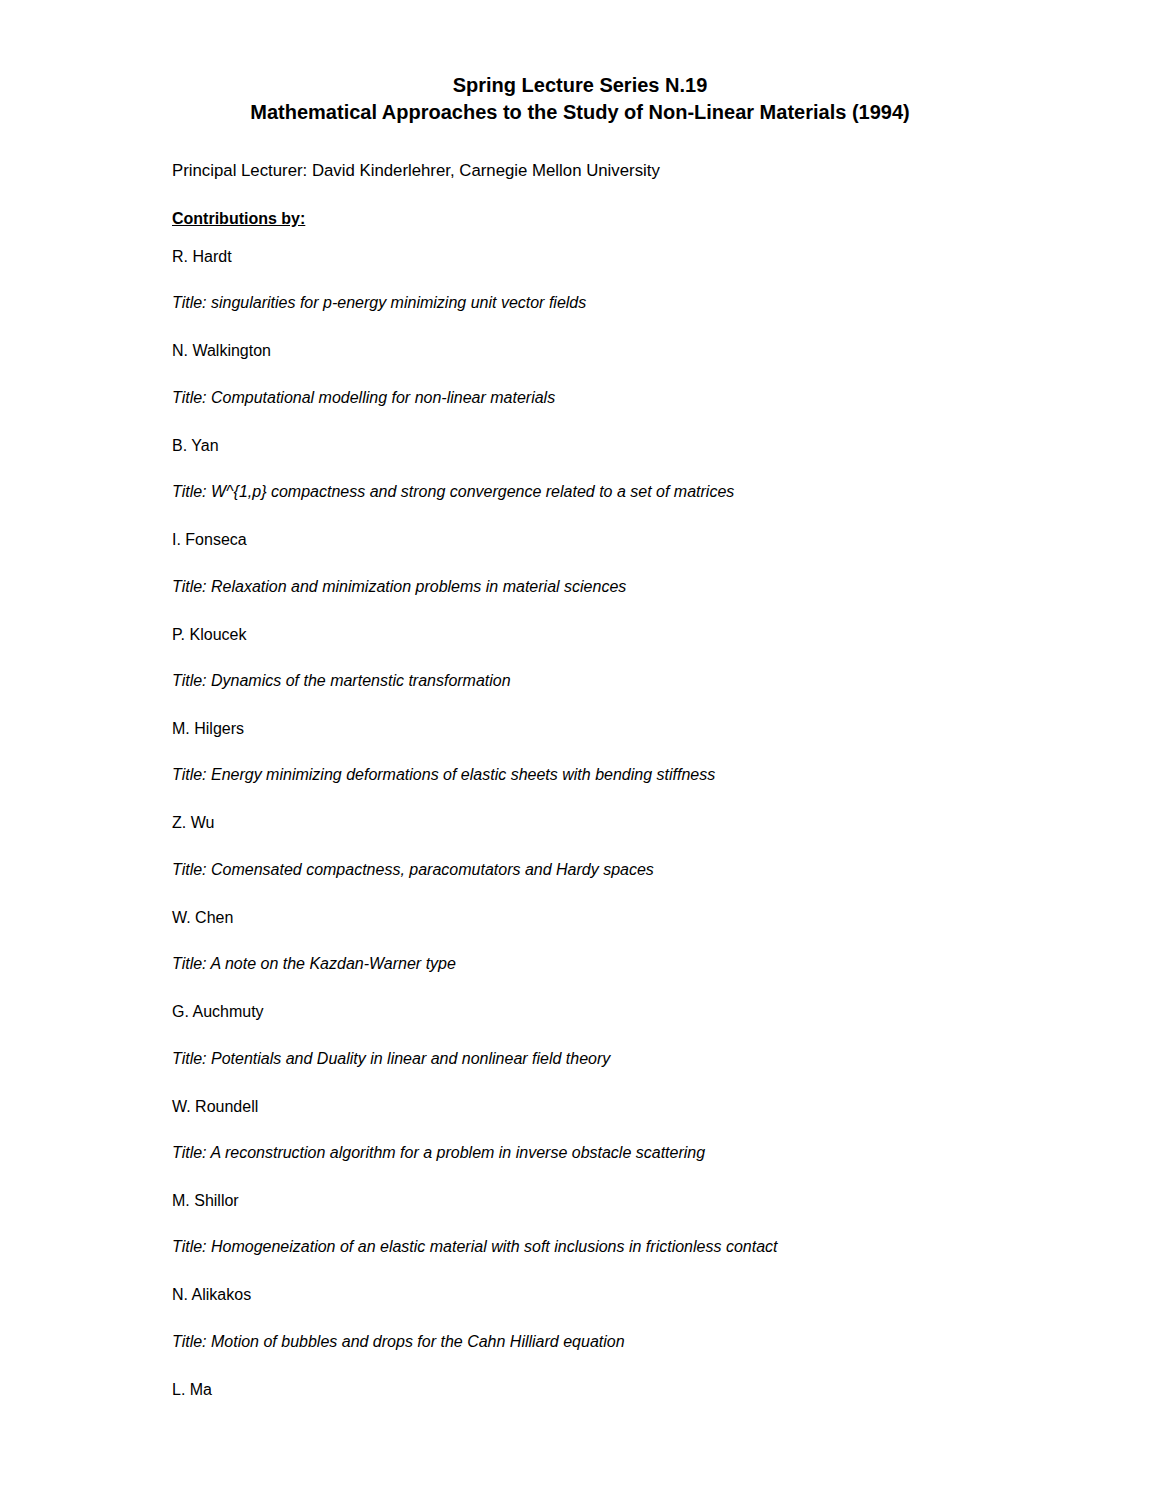Spring Lecture Series N.19
Mathematical Approaches to the Study of Non-Linear Materials (1994)
Principal Lecturer: David Kinderlehrer, Carnegie Mellon University
Contributions by:
R. Hardt
Title: singularities for p-energy minimizing unit vector fields
N. Walkington
Title: Computational modelling for non-linear materials
B. Yan
Title: W^{1,p} compactness and strong convergence related to a set of matrices
I. Fonseca
Title: Relaxation and minimization problems in material sciences
P. Kloucek
Title: Dynamics of the martenstic transformation
M. Hilgers
Title: Energy minimizing deformations of elastic sheets with bending stiffness
Z. Wu
Title: Comensated compactness, paracomutators and Hardy spaces
W. Chen
Title: A note on the Kazdan-Warner type
G. Auchmuty
Title: Potentials and Duality in linear and nonlinear field theory
W. Roundell
Title: A reconstruction algorithm for a problem in inverse obstacle scattering
M. Shillor
Title: Homogeneization of an elastic material with soft inclusions in frictionless contact
N. Alikakos
Title: Motion of bubbles and drops for the Cahn Hilliard equation
L. Ma